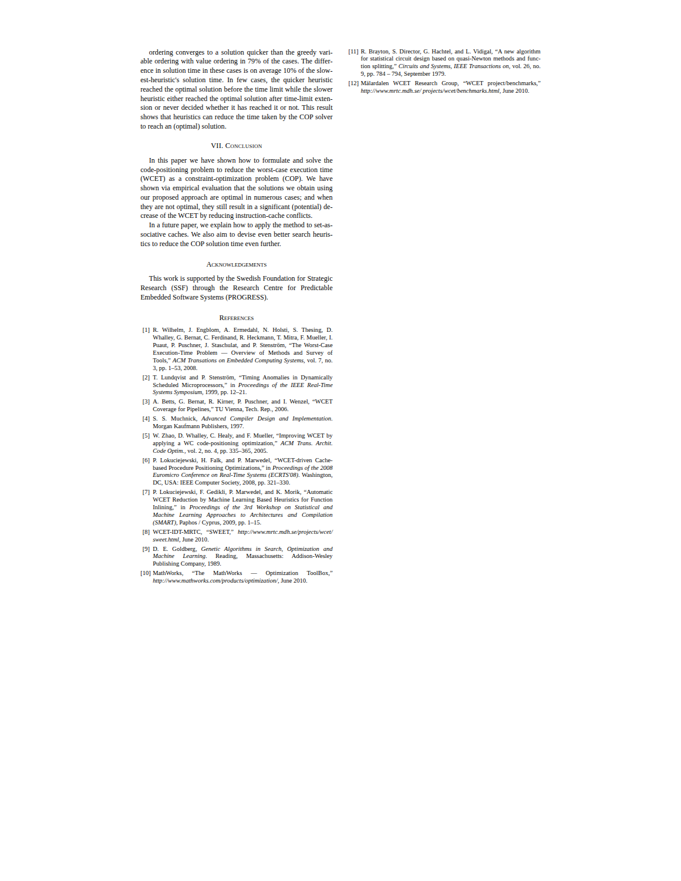ordering converges to a solution quicker than the greedy variable ordering with value ordering in 79% of the cases. The difference in solution time in these cases is on average 10% of the slowest-heuristic's solution time. In few cases, the quicker heuristic reached the optimal solution before the time limit while the slower heuristic either reached the optimal solution after time-limit extension or never decided whether it has reached it or not. This result shows that heuristics can reduce the time taken by the COP solver to reach an (optimal) solution.
VII. Conclusion
In this paper we have shown how to formulate and solve the code-positioning problem to reduce the worst-case execution time (WCET) as a constraint-optimization problem (COP). We have shown via empirical evaluation that the solutions we obtain using our proposed approach are optimal in numerous cases; and when they are not optimal, they still result in a significant (potential) decrease of the WCET by reducing instruction-cache conflicts.
In a future paper, we explain how to apply the method to set-associative caches. We also aim to devise even better search heuristics to reduce the COP solution time even further.
Acknowledgements
This work is supported by the Swedish Foundation for Strategic Research (SSF) through the Research Centre for Predictable Embedded Software Systems (PROGRESS).
References
[1] R. Wilhelm, J. Engblom, A. Ermedahl, N. Holsti, S. Thesing, D. Whalley, G. Bernat, C. Ferdinand, R. Heckmann, T. Mitra, F. Mueller, I. Puaut, P. Puschner, J. Staschulat, and P. Stenström, “The Worst-Case Execution-Time Problem — Overview of Methods and Survey of Tools,” ACM Transations on Embedded Computing Systems, vol. 7, no. 3, pp. 1–53, 2008.
[2] T. Lundqvist and P. Stenström, “Timing Anomalies in Dynamically Scheduled Microprocessors,” in Proceedings of the IEEE Real-Time Systems Symposium, 1999, pp. 12–21.
[3] A. Betts, G. Bernat, R. Kirner, P. Puschner, and I. Wenzel, “WCET Coverage for Pipelines,” TU Vienna, Tech. Rep., 2006.
[4] S. S. Muchnick, Advanced Compiler Design and Implementation. Morgan Kaufmann Publishers, 1997.
[5] W. Zhao, D. Whalley, C. Healy, and F. Mueller, “Improving WCET by applying a WC code-positioning optimization,” ACM Trans. Archit. Code Optim., vol. 2, no. 4, pp. 335–365, 2005.
[6] P. Lokuciejewski, H. Falk, and P. Marwedel, “WCET-driven Cache-based Procedure Positioning Optimizations,” in Proceedings of the 2008 Euromicro Conference on Real-Time Systems (ECRTS'08). Washington, DC, USA: IEEE Computer Society, 2008, pp. 321–330.
[7] P. Lokuciejewski, F. Gedikli, P. Marwedel, and K. Morik, “Automatic WCET Reduction by Machine Learning Based Heuristics for Function Inlining,” in Proceedings of the 3rd Workshop on Statistical and Machine Learning Approaches to Architectures and Compilation (SMART), Paphos / Cyprus, 2009, pp. 1–15.
[8] WCET-IDT-MRTC, “SWEET,” http://www.mrtc.mdh.se/projects/wcet/ sweet.html, June 2010.
[9] D. E. Goldberg, Genetic Algorithms in Search, Optimization and Machine Learning. Reading, Massachusetts: Addison-Wesley Publishing Company, 1989.
[10] MathWorks, “The MathWorks — Optimization ToolBox,” http://www.mathworks.com/products/optimization/, June 2010.
[11] R. Brayton, S. Director, G. Hachtel, and L. Vidigal, “A new algorithm for statistical circuit design based on quasi-Newton methods and function splitting,” Circuits and Systems, IEEE Transactions on, vol. 26, no. 9, pp. 784 – 794, September 1979.
[12] Mälardalen WCET Research Group, “WCET project/benchmarks,” http://www.mrtc.mdh.se/ projects/wcet/benchmarks.html, June 2010.